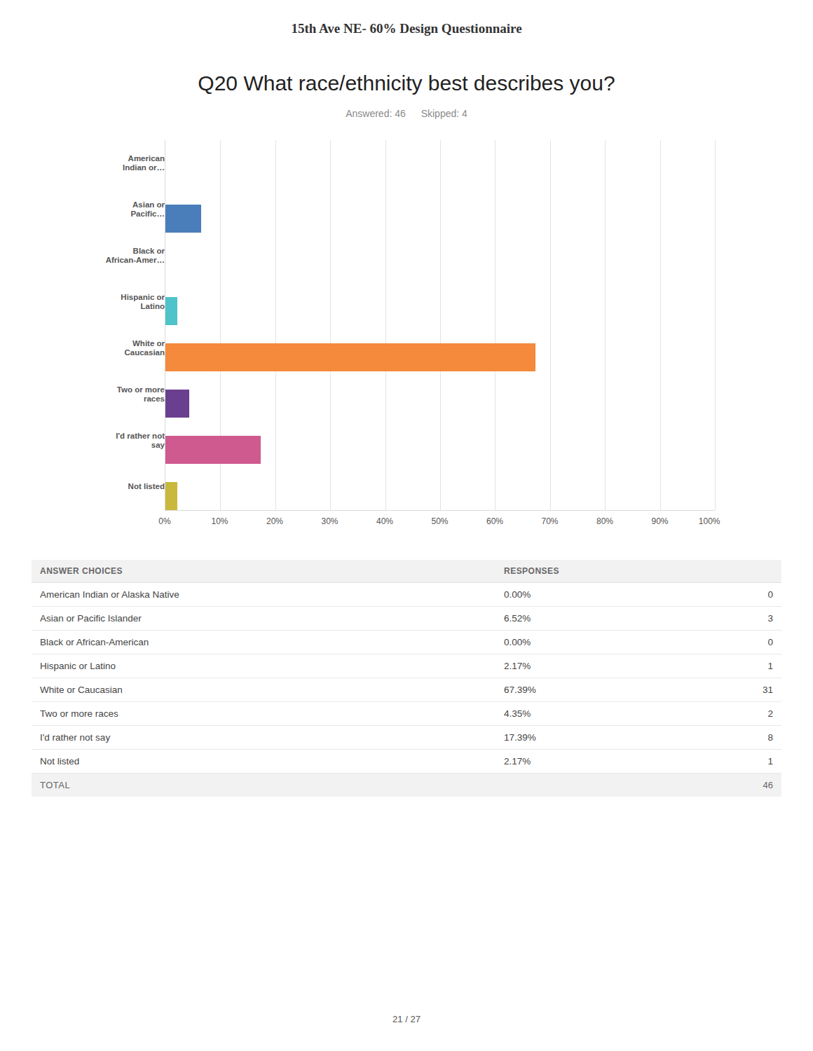15th Ave NE- 60% Design Questionnaire
Q20 What race/ethnicity best describes you?
Answered: 46 Skipped: 4
| American Indian or… | |
| Asian or Pacific… | |
| Black or African-Amer… | |
| Hispanic or Latino | |
| White or Caucasian | |
| Two or more races | |
| I'd rather not say | |
| Not listed | |
0% 10% 20% 30% 40% 50% 60% 70% 80% 90% 100%
| ANSWER CHOICES | RESPONSES |
| --- | --- |
| American Indian or Alaska Native | 0.00% | 0 |
| Asian or Pacific Islander | 6.52% | 3 |
| Black or African-American | 0.00% | 0 |
| Hispanic or Latino | 2.17% | 1 |
| White or Caucasian | 67.39% | 31 |
| Two or more races | 4.35% | 2 |
| I'd rather not say | 17.39% | 8 |
| Not listed | 2.17% | 1 |
| TOTAL | | 46 |
21 / 27